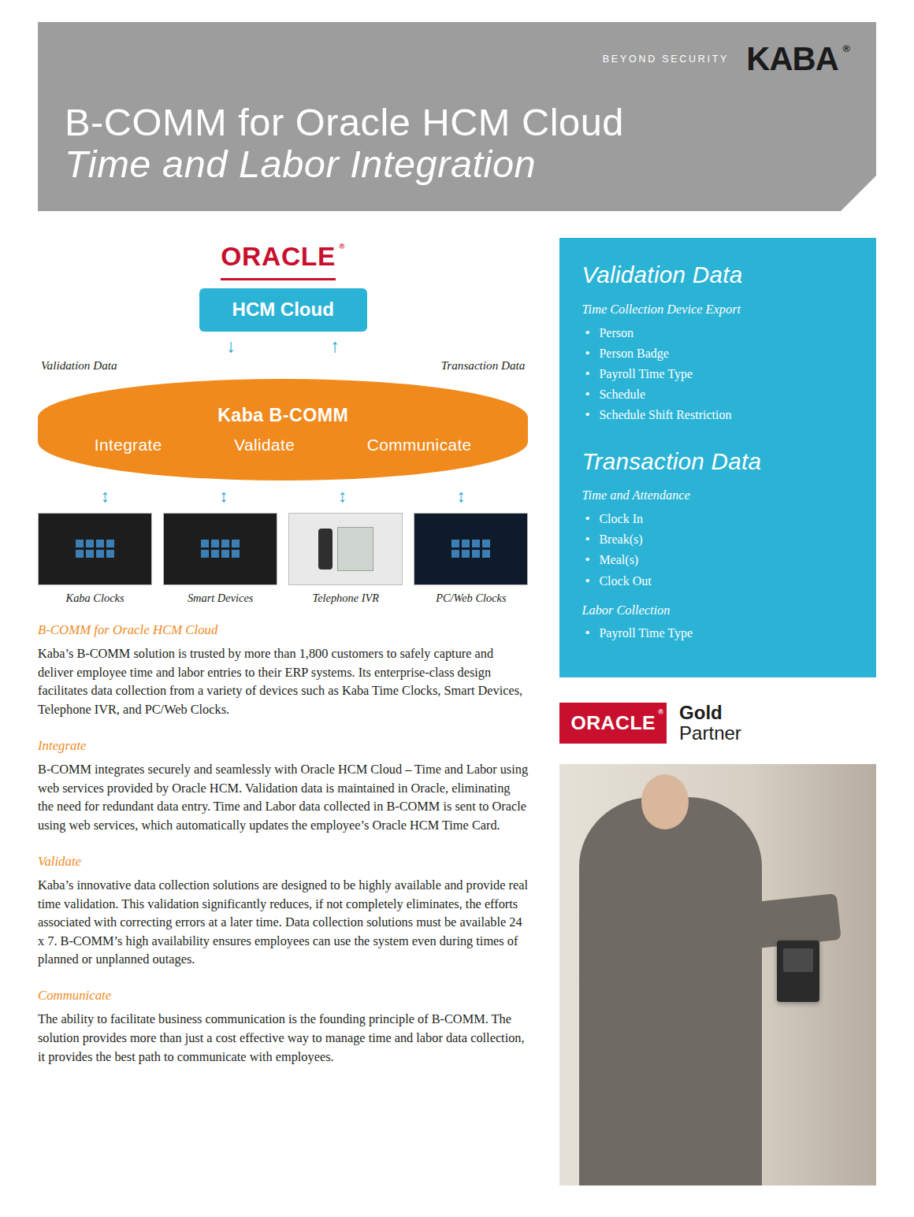Beyond Security KABA®
B-COMM for Oracle HCM Cloud Time and Labor Integration
ORACLE®
HCM Cloud
↓ ↑
Validation Data Transaction Data
Kaba B-COMM
Integrate Validate Communicate
↕↕↕↕
Kaba Clocks
Smart Devices
Telephone IVR
PC/Web Clocks
B-COMM for Oracle HCM Cloud
Kaba’s B-COMM solution is trusted by more than 1,800 customers to safely capture and deliver employee time and labor entries to their ERP systems. Its enterprise-class design facilitates data collection from a variety of devices such as Kaba Time Clocks, Smart Devices, Telephone IVR, and PC/Web Clocks.
Integrate
B-COMM integrates securely and seamlessly with Oracle HCM Cloud – Time and Labor using web services provided by Oracle HCM. Validation data is maintained in Oracle, eliminating the need for redundant data entry. Time and Labor data collected in B-COMM is sent to Oracle using web services, which automatically updates the employee’s Oracle HCM Time Card.
Validate
Kaba’s innovative data collection solutions are designed to be highly available and provide real time validation. This validation significantly reduces, if not completely eliminates, the efforts associated with correcting errors at a later time. Data collection solutions must be available 24 x 7. B-COMM’s high availability ensures employees can use the system even during times of planned or unplanned outages.
Communicate
The ability to facilitate business communication is the founding principle of B-COMM. The solution provides more than just a cost effective way to manage time and labor data collection, it provides the best path to communicate with employees.
Validation Data
Time Collection Device Export
Person
Person Badge
Payroll Time Type
Schedule
Schedule Shift Restriction
Transaction Data
Time and Attendance
Clock In
Break(s)
Meal(s)
Clock Out
Labor Collection
Payroll Time Type
ORACLE® Gold Partner
Employee presenting a badge to a wall-mounted Kaba time and attendance reader.